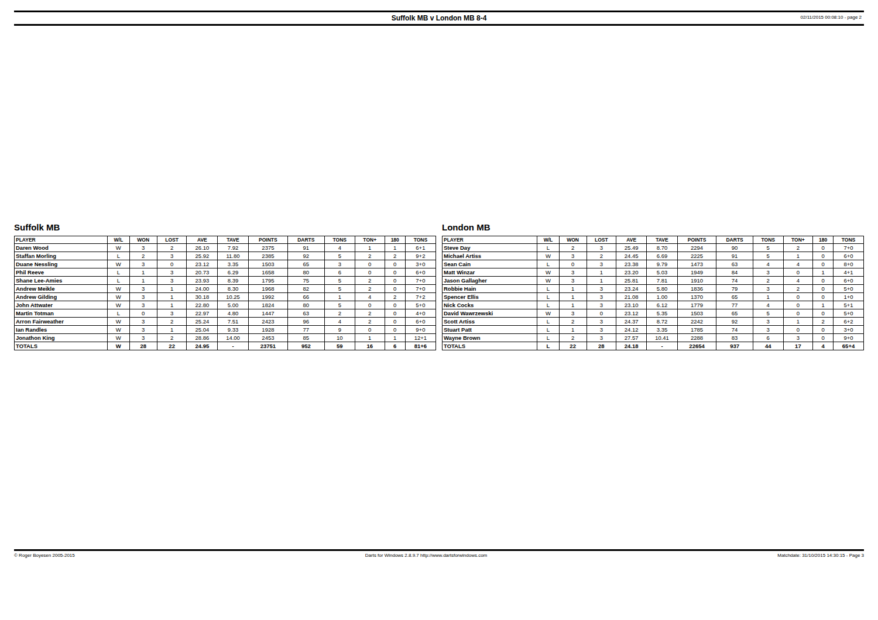Suffolk MB v London MB 8-4
02/11/2015 00:08:10 - page 2
Suffolk MB
| PLAYER | W/L | WON | LOST | AVE | TAVE | POINTS | DARTS | TONS | TON+ | 180 | TONS |
| --- | --- | --- | --- | --- | --- | --- | --- | --- | --- | --- | --- |
| Daren Wood | W | 3 | 2 | 26.10 | 7.92 | 2375 | 91 | 4 | 1 | 1 | 6+1 |
| Staffan Morling | L | 2 | 3 | 25.92 | 11.80 | 2385 | 92 | 5 | 2 | 2 | 9+2 |
| Duane Nessling | W | 3 | 0 | 23.12 | 3.35 | 1503 | 65 | 3 | 0 | 0 | 3+0 |
| Phil Reeve | L | 1 | 3 | 20.73 | 6.29 | 1658 | 80 | 6 | 0 | 0 | 6+0 |
| Shane Lee-Amies | L | 1 | 3 | 23.93 | 8.39 | 1795 | 75 | 5 | 2 | 0 | 7+0 |
| Andrew Meikle | W | 3 | 1 | 24.00 | 8.30 | 1968 | 82 | 5 | 2 | 0 | 7+0 |
| Andrew Gilding | W | 3 | 1 | 30.18 | 10.25 | 1992 | 66 | 1 | 4 | 2 | 7+2 |
| John Attwater | W | 3 | 1 | 22.80 | 5.00 | 1824 | 80 | 5 | 0 | 0 | 5+0 |
| Martin Totman | L | 0 | 3 | 22.97 | 4.80 | 1447 | 63 | 2 | 2 | 0 | 4+0 |
| Arron Fairweather | W | 3 | 2 | 25.24 | 7.51 | 2423 | 96 | 4 | 2 | 0 | 6+0 |
| Ian Randles | W | 3 | 1 | 25.04 | 9.33 | 1928 | 77 | 9 | 0 | 0 | 9+0 |
| Jonathon King | W | 3 | 2 | 28.86 | 14.00 | 2453 | 85 | 10 | 1 | 1 | 12+1 |
| TOTALS | W | 28 | 22 | 24.95 | - | 23751 | 952 | 59 | 16 | 6 | 81+6 |
London MB
| PLAYER | W/L | WON | LOST | AVE | TAVE | POINTS | DARTS | TONS | TON+ | 180 | TONS |
| --- | --- | --- | --- | --- | --- | --- | --- | --- | --- | --- | --- |
| Steve Day | L | 2 | 3 | 25.49 | 8.70 | 2294 | 90 | 5 | 2 | 0 | 7+0 |
| Michael Artiss | W | 3 | 2 | 24.45 | 6.69 | 2225 | 91 | 5 | 1 | 0 | 6+0 |
| Sean Cain | L | 0 | 3 | 23.38 | 9.79 | 1473 | 63 | 4 | 4 | 0 | 8+0 |
| Matt Winzar | W | 3 | 1 | 23.20 | 5.03 | 1949 | 84 | 3 | 0 | 1 | 4+1 |
| Jason Gallagher | W | 3 | 1 | 25.81 | 7.81 | 1910 | 74 | 2 | 4 | 0 | 6+0 |
| Robbie Hain | L | 1 | 3 | 23.24 | 5.80 | 1836 | 79 | 3 | 2 | 0 | 5+0 |
| Spencer Ellis | L | 1 | 3 | 21.08 | 1.00 | 1370 | 65 | 1 | 0 | 0 | 1+0 |
| Nick Cocks | L | 1 | 3 | 23.10 | 6.12 | 1779 | 77 | 4 | 0 | 1 | 5+1 |
| David Wawrzewski | W | 3 | 0 | 23.12 | 5.35 | 1503 | 65 | 5 | 0 | 0 | 5+0 |
| Scott Artiss | L | 2 | 3 | 24.37 | 8.72 | 2242 | 92 | 3 | 1 | 2 | 6+2 |
| Stuart Patt | L | 1 | 3 | 24.12 | 3.35 | 1785 | 74 | 3 | 0 | 0 | 3+0 |
| Wayne Brown | L | 2 | 3 | 27.57 | 10.41 | 2288 | 83 | 6 | 3 | 0 | 9+0 |
| TOTALS | L | 22 | 28 | 24.18 | - | 22654 | 937 | 44 | 17 | 4 | 65+4 |
© Roger Boyesen 2005-2015
Darts for Windows 2.8.9.7 http://www.dartsforwindows.com
Matchdate: 31/10/2015 14:30:15 - Page 3